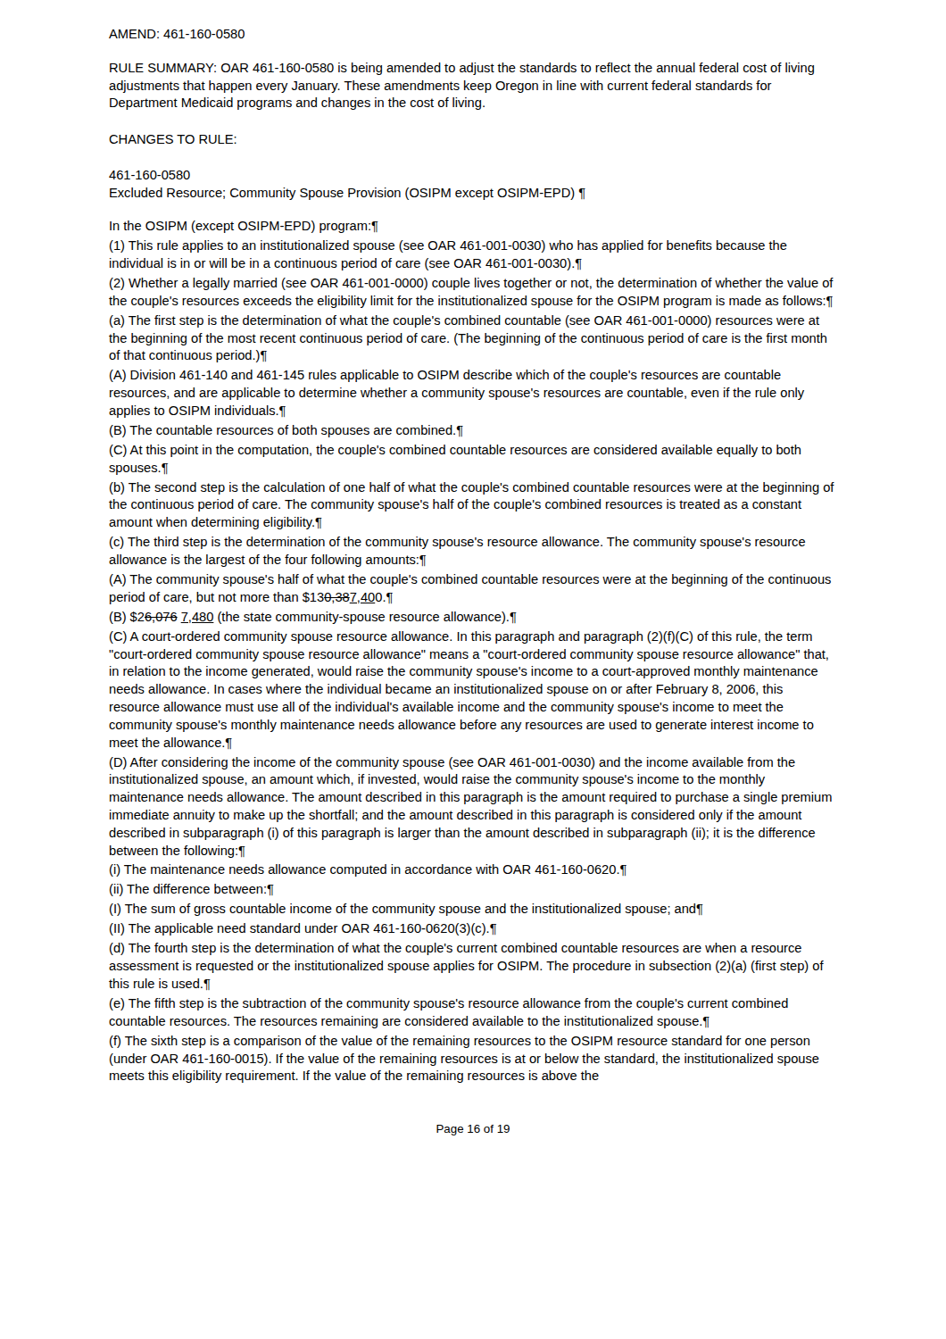AMEND: 461-160-0580
RULE SUMMARY: OAR 461-160-0580 is being amended to adjust the standards to reflect the annual federal cost of living adjustments that happen every January. These amendments keep Oregon in line with current federal standards for Department Medicaid programs and changes in the cost of living.
CHANGES TO RULE:
461-160-0580
Excluded Resource; Community Spouse Provision (OSIPM except OSIPM-EPD) ¶
In the OSIPM (except OSIPM-EPD) program:¶
(1) This rule applies to an institutionalized spouse (see OAR 461-001-0030) who has applied for benefits because the individual is in or will be in a continuous period of care (see OAR 461-001-0030).¶
(2) Whether a legally married (see OAR 461-001-0000) couple lives together or not, the determination of whether the value of the couple's resources exceeds the eligibility limit for the institutionalized spouse for the OSIPM program is made as follows:¶
(a) The first step is the determination of what the couple's combined countable (see OAR 461-001-0000) resources were at the beginning of the most recent continuous period of care. (The beginning of the continuous period of care is the first month of that continuous period.)¶
(A) Division 461-140 and 461-145 rules applicable to OSIPM describe which of the couple's resources are countable resources, and are applicable to determine whether a community spouse's resources are countable, even if the rule only applies to OSIPM individuals.¶
(B) The countable resources of both spouses are combined.¶
(C) At this point in the computation, the couple's combined countable resources are considered available equally to both spouses.¶
(b) The second step is the calculation of one half of what the couple's combined countable resources were at the beginning of the continuous period of care. The community spouse's half of the couple's combined resources is treated as a constant amount when determining eligibility.¶
(c) The third step is the determination of the community spouse's resource allowance. The community spouse's resource allowance is the largest of the four following amounts:¶
(A) The community spouse's half of what the couple's combined countable resources were at the beginning of the continuous period of care, but not more than $130,387,400.¶
(B) $26,076 7,480 (the state community-spouse resource allowance).¶
(C) A court-ordered community spouse resource allowance. In this paragraph and paragraph (2)(f)(C) of this rule, the term "court-ordered community spouse resource allowance" means a "court-ordered community spouse resource allowance" that, in relation to the income generated, would raise the community spouse's income to a court-approved monthly maintenance needs allowance. In cases where the individual became an institutionalized spouse on or after February 8, 2006, this resource allowance must use all of the individual's available income and the community spouse's income to meet the community spouse's monthly maintenance needs allowance before any resources are used to generate interest income to meet the allowance.¶
(D) After considering the income of the community spouse (see OAR 461-001-0030) and the income available from the institutionalized spouse, an amount which, if invested, would raise the community spouse's income to the monthly maintenance needs allowance. The amount described in this paragraph is the amount required to purchase a single premium immediate annuity to make up the shortfall; and the amount described in this paragraph is considered only if the amount described in subparagraph (i) of this paragraph is larger than the amount described in subparagraph (ii); it is the difference between the following:¶
(i) The maintenance needs allowance computed in accordance with OAR 461-160-0620.¶
(ii) The difference between:¶
(I) The sum of gross countable income of the community spouse and the institutionalized spouse; and¶
(II) The applicable need standard under OAR 461-160-0620(3)(c).¶
(d) The fourth step is the determination of what the couple's current combined countable resources are when a resource assessment is requested or the institutionalized spouse applies for OSIPM. The procedure in subsection (2)(a) (first step) of this rule is used.¶
(e) The fifth step is the subtraction of the community spouse's resource allowance from the couple's current combined countable resources. The resources remaining are considered available to the institutionalized spouse.¶
(f) The sixth step is a comparison of the value of the remaining resources to the OSIPM resource standard for one person (under OAR 461-160-0015). If the value of the remaining resources is at or below the standard, the institutionalized spouse meets this eligibility requirement. If the value of the remaining resources is above the
Page 16 of 19